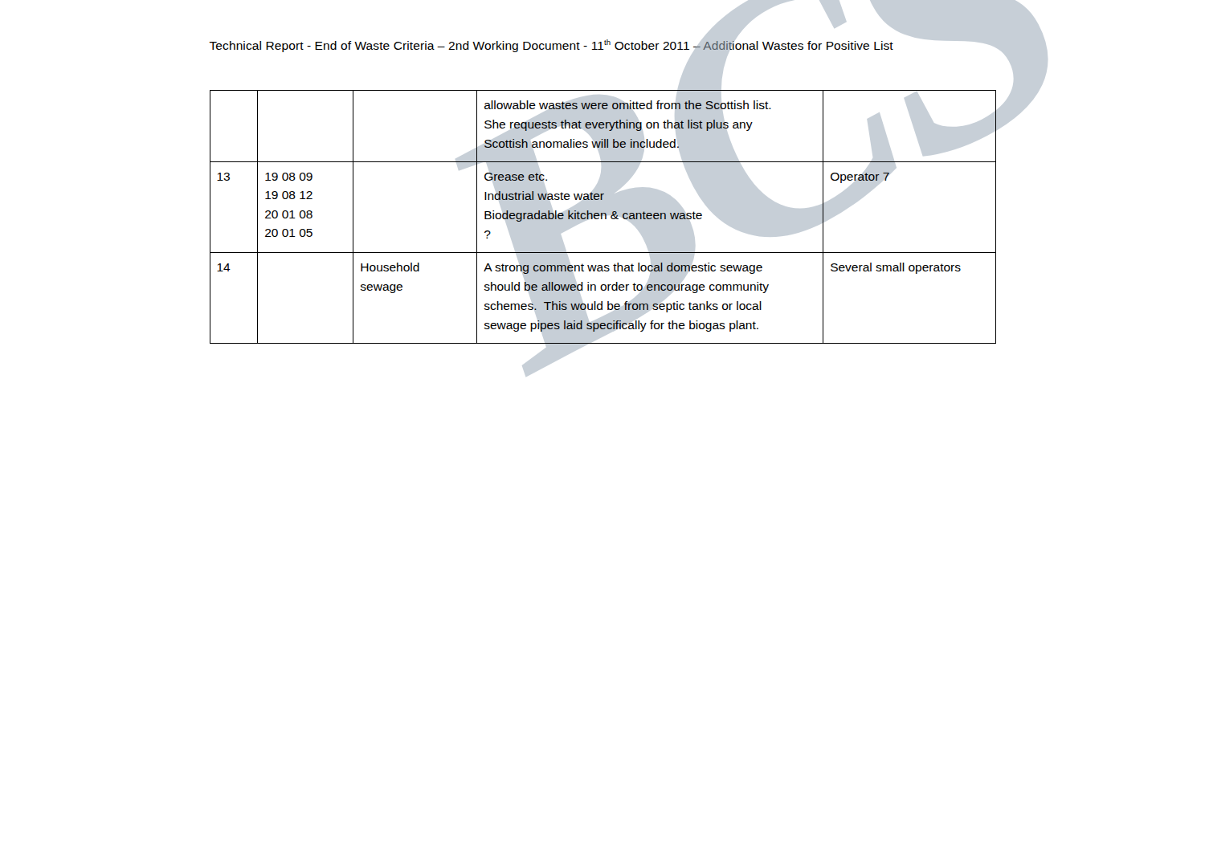BCS
Technical Report - End of Waste Criteria – 2nd Working Document - 11th October 2011 – Additional Wastes for Positive List
| | | | allowable wastes were omitted from the Scottish list. She requests that everything on that list plus any Scottish anomalies will be included. | |
| 13 | 19 08 09 19 08 12 20 01 08 20 01 05 | | Grease etc. Industrial waste water Biodegradable kitchen & canteen waste ? | Operator 7 |
| 14 | | Household sewage | A strong comment was that local domestic sewage should be allowed in order to encourage community schemes. This would be from septic tanks or local sewage pipes laid specifically for the biogas plant. | Several small operators |